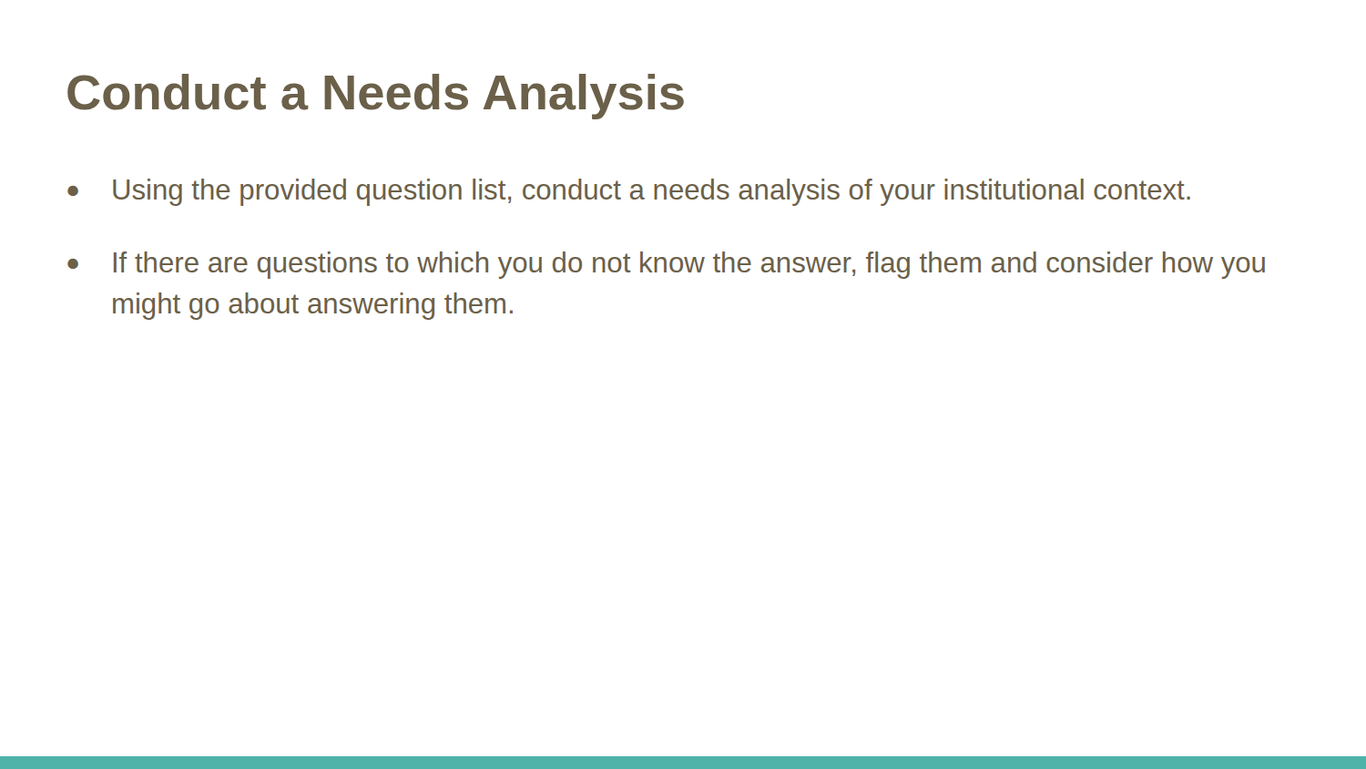Conduct a Needs Analysis
Using the provided question list, conduct a needs analysis of your institutional context.
If there are questions to which you do not know the answer, flag them and consider how you might go about answering them.